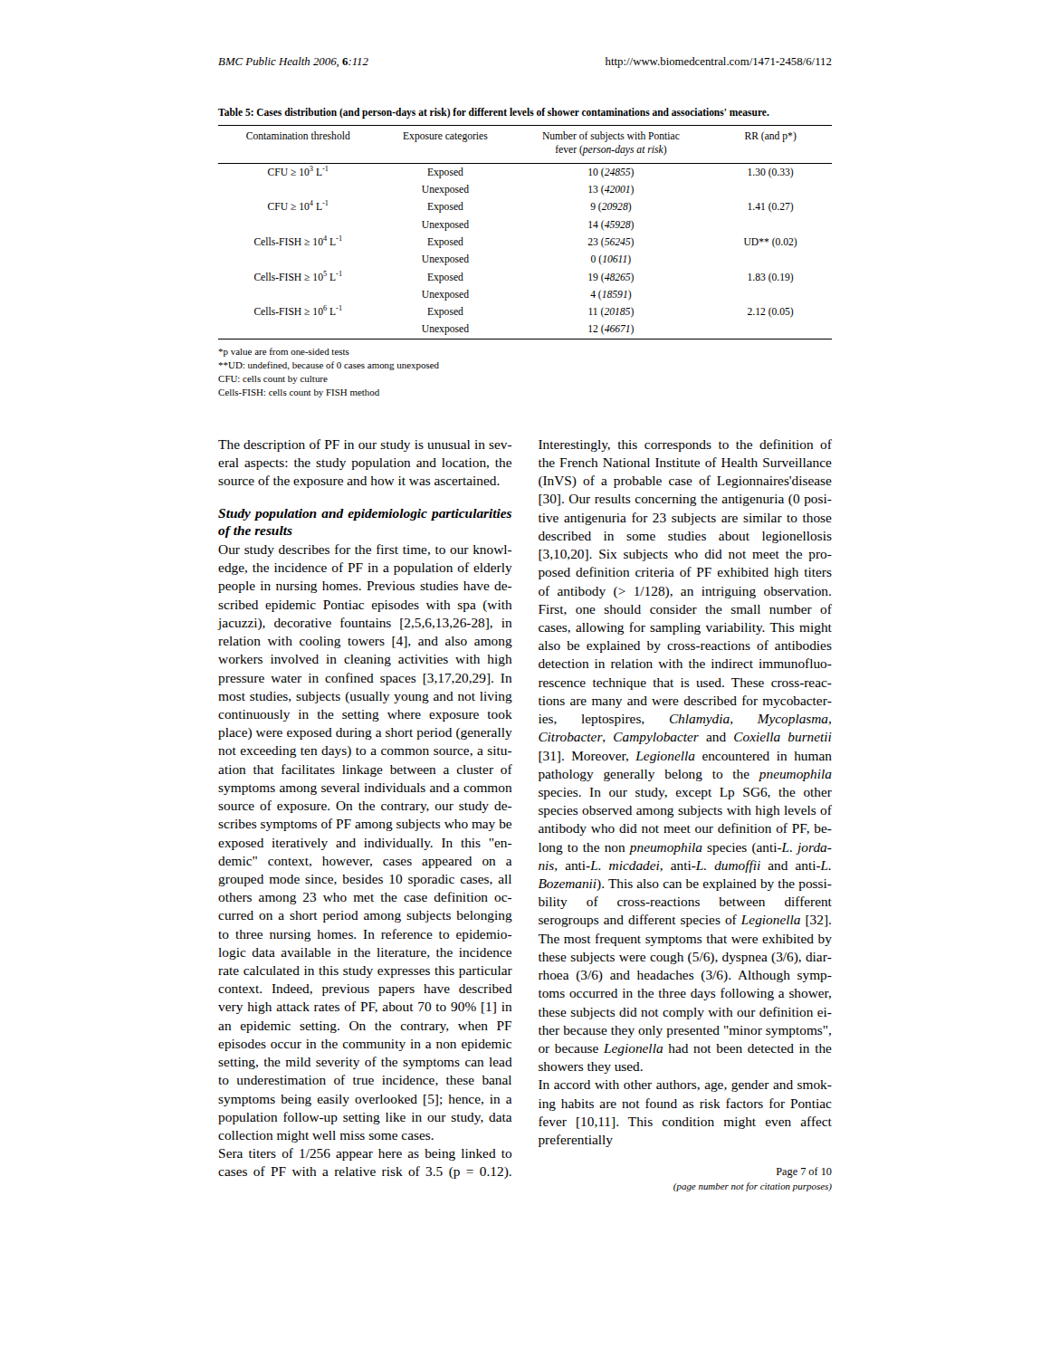BMC Public Health 2006, 6:112
http://www.biomedcentral.com/1471-2458/6/112
Table 5: Cases distribution (and person-days at risk) for different levels of shower contaminations and associations' measure.
| Contamination threshold | Exposure categories | Number of subjects with Pontiac fever ( person-days at risk ) | RR (and p*) |
| --- | --- | --- | --- |
| CFU ≥ 10 3 L -1 | Exposed | 10 ( 24855 ) | 1.30 (0.33) |
| | Unexposed | 13 ( 42001 ) | |
| CFU ≥ 10 4 L -1 | Exposed | 9 ( 20928 ) | 1.41 (0.27) |
| | Unexposed | 14 ( 45928 ) | |
| Cells-FISH ≥ 10 4 L -1 | Exposed | 23 ( 56245 ) | UD** (0.02) |
| | Unexposed | 0 ( 10611 ) | |
| Cells-FISH ≥ 10 5 L -1 | Exposed | 19 ( 48265 ) | 1.83 (0.19) |
| | Unexposed | 4 ( 18591 ) | |
| Cells-FISH ≥ 10 6 L -1 | Exposed | 11 ( 20185 ) | 2.12 (0.05) |
| | Unexposed | 12 ( 46671 ) | |
*p value are from one-sided tests
**UD: undefined, because of 0 cases among unexposed
CFU: cells count by culture
Cells-FISH: cells count by FISH method
The description of PF in our study is unusual in several aspects: the study population and location, the source of the exposure and how it was ascertained.
Study population and epidemiologic particularities of the results
Our study describes for the first time, to our knowledge, the incidence of PF in a population of elderly people in nursing homes. Previous studies have described epidemic Pontiac episodes with spa (with jacuzzi), decorative fountains [2,5,6,13,26-28], in relation with cooling towers [4], and also among workers involved in cleaning activities with high pressure water in confined spaces [3,17,20,29]. In most studies, subjects (usually young and not living continuously in the setting where exposure took place) were exposed during a short period (generally not exceeding ten days) to a common source, a situation that facilitates linkage between a cluster of symptoms among several individuals and a common source of exposure. On the contrary, our study describes symptoms of PF among subjects who may be exposed iteratively and individually. In this "endemic" context, however, cases appeared on a grouped mode since, besides 10 sporadic cases, all others among 23 who met the case definition occurred on a short period among subjects belonging to three nursing homes. In reference to epidemiologic data available in the literature, the incidence rate calculated in this study expresses this particular context. Indeed, previous papers have described very high attack rates of PF, about 70 to 90% [1] in an epidemic setting. On the contrary, when PF episodes occur in the community in a non epidemic setting, the mild severity of the symptoms can lead to underestimation of true incidence, these banal symptoms being easily overlooked [5]; hence, in a population follow-up setting like in our study, data collection might well miss some cases.
Sera titers of 1/256 appear here as being linked to cases of PF with a relative risk of 3.5 (p = 0.12). Interestingly, this corresponds to the definition of the French National Institute of Health Surveillance (InVS) of a probable case of Legionnaires'disease [30]. Our results concerning the antigenuria (0 positive antigenuria for 23 subjects are similar to those described in some studies about legionellosis [3,10,20]. Six subjects who did not meet the proposed definition criteria of PF exhibited high titers of antibody (> 1/128), an intriguing observation. First, one should consider the small number of cases, allowing for sampling variability. This might also be explained by cross-reactions of antibodies detection in relation with the indirect immunofluorescence technique that is used. These cross-reactions are many and were described for mycobacteries, leptospires, Chlamydia, Mycoplasma, Citrobacter, Campylobacter and Coxiella burnetii [31]. Moreover, Legionella encountered in human pathology generally belong to the pneumophila species. In our study, except Lp SG6, the other species observed among subjects with high levels of antibody who did not meet our definition of PF, belong to the non pneumophila species (anti-L. jordanis, anti-L. micdadei, anti-L. dumoffii and anti-L. Bozemanii). This also can be explained by the possibility of cross-reactions between different serogroups and different species of Legionella [32]. The most frequent symptoms that were exhibited by these subjects were cough (5/6), dyspnea (3/6), diarrhoea (3/6) and headaches (3/6). Although symptoms occurred in the three days following a shower, these subjects did not comply with our definition either because they only presented "minor symptoms", or because Legionella had not been detected in the showers they used.
In accord with other authors, age, gender and smoking habits are not found as risk factors for Pontiac fever [10,11]. This condition might even affect preferentially
Page 7 of 10
(page number not for citation purposes)